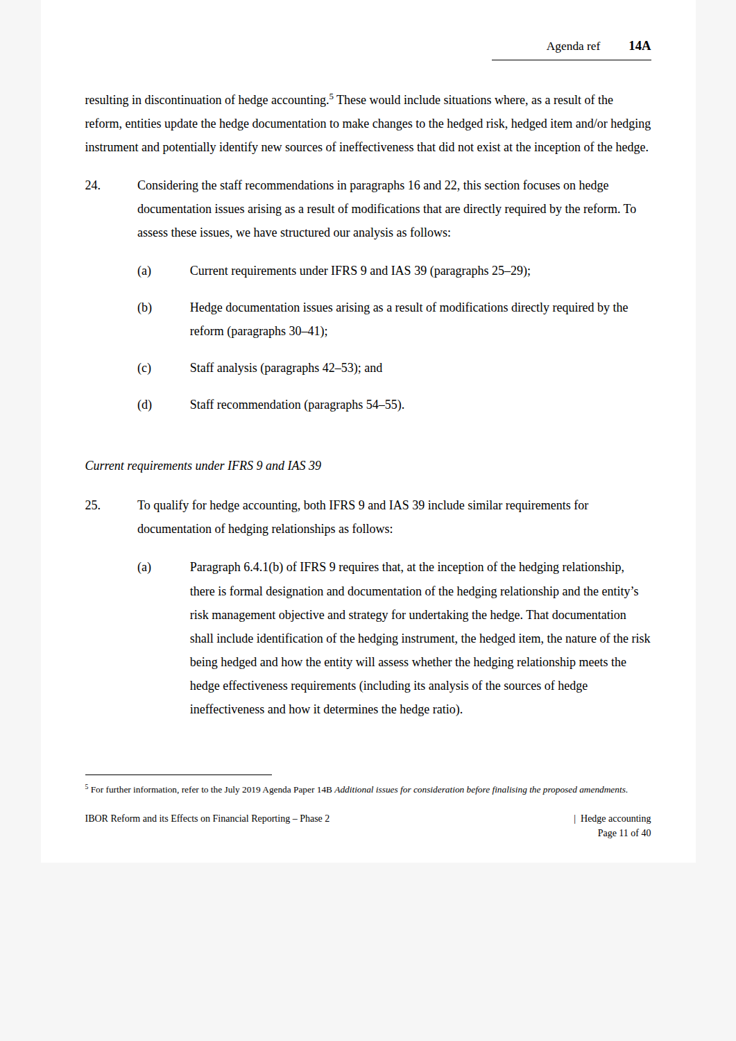Agenda ref 14A
resulting in discontinuation of hedge accounting.5 These would include situations where, as a result of the reform, entities update the hedge documentation to make changes to the hedged risk, hedged item and/or hedging instrument and potentially identify new sources of ineffectiveness that did not exist at the inception of the hedge.
24.
Considering the staff recommendations in paragraphs 16 and 22, this section focuses on hedge documentation issues arising as a result of modifications that are directly required by the reform. To assess these issues, we have structured our analysis as follows:
(a) Current requirements under IFRS 9 and IAS 39 (paragraphs 25–29);
(b) Hedge documentation issues arising as a result of modifications directly required by the reform (paragraphs 30–41);
(c) Staff analysis (paragraphs 42–53); and
(d) Staff recommendation (paragraphs 54–55).
Current requirements under IFRS 9 and IAS 39
25.
To qualify for hedge accounting, both IFRS 9 and IAS 39 include similar requirements for documentation of hedging relationships as follows:
(a) Paragraph 6.4.1(b) of IFRS 9 requires that, at the inception of the hedging relationship, there is formal designation and documentation of the hedging relationship and the entity’s risk management objective and strategy for undertaking the hedge. That documentation shall include identification of the hedging instrument, the hedged item, the nature of the risk being hedged and how the entity will assess whether the hedging relationship meets the hedge effectiveness requirements (including its analysis of the sources of hedge ineffectiveness and how it determines the hedge ratio).
5 For further information, refer to the July 2019 Agenda Paper 14B Additional issues for consideration before finalising the proposed amendments.
IBOR Reform and its Effects on Financial Reporting – Phase 2 |Hedge accounting
Page 11 of 40